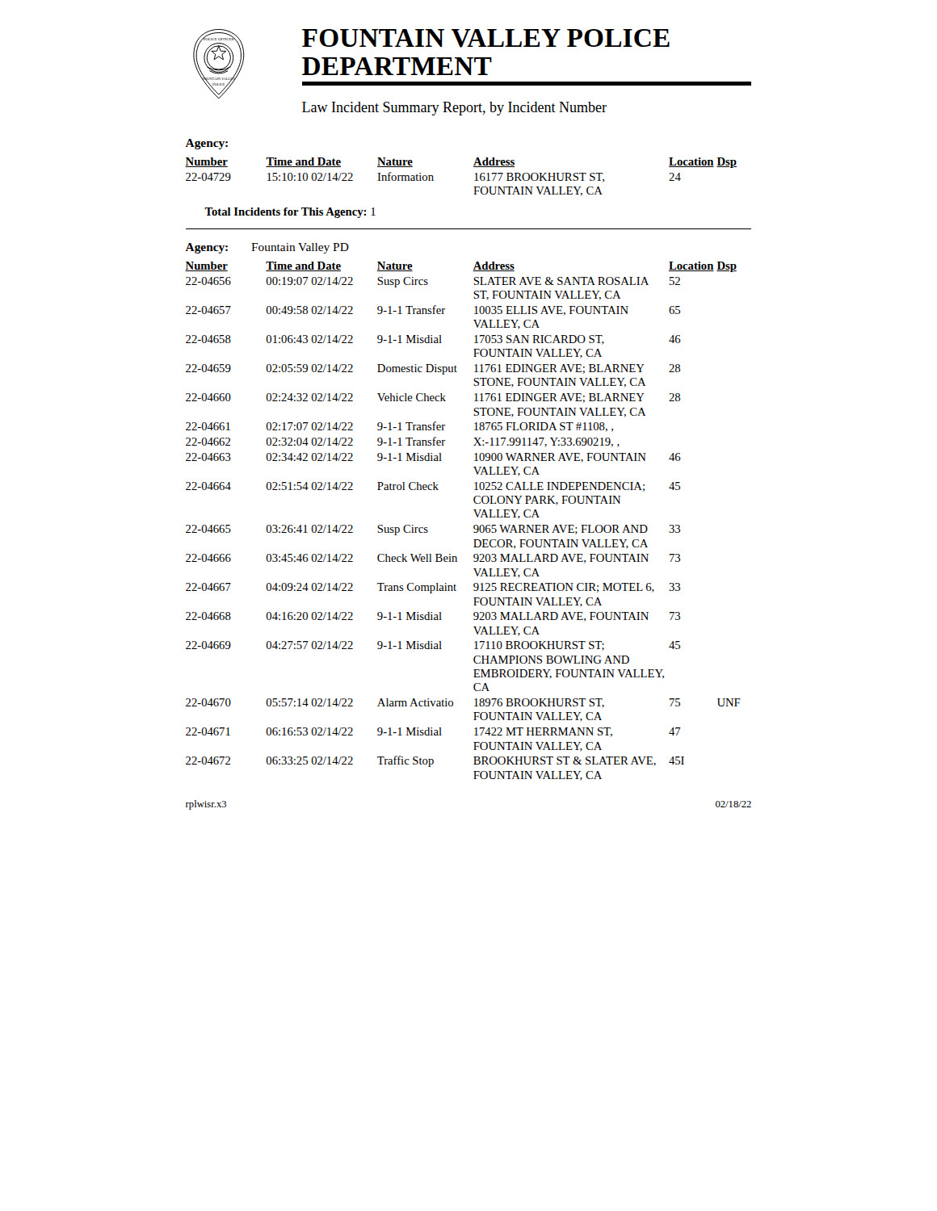POLICE OFFICER FOUNTAIN VALLEY POLICE
FOUNTAIN VALLEY POLICE DEPARTMENT
Law Incident Summary Report, by Incident Number
Agency:
| Number | Time and Date | Nature | Address | Location | Dsp |
| --- | --- | --- | --- | --- | --- |
| 22-04729 | 15:10:10 02/14/22 | Information | 16177 BROOKHURST ST, FOUNTAIN VALLEY, CA | 24 | |
Total Incidents for This Agency: 1
Agency: Fountain Valley PD
| Number | Time and Date | Nature | Address | Location | Dsp |
| --- | --- | --- | --- | --- | --- |
| 22-04656 | 00:19:07 02/14/22 | Susp Circs | SLATER AVE & SANTA ROSALIA ST, FOUNTAIN VALLEY, CA | 52 | |
| 22-04657 | 00:49:58 02/14/22 | 9-1-1 Transfer | 10035 ELLIS AVE, FOUNTAIN VALLEY, CA | 65 | |
| 22-04658 | 01:06:43 02/14/22 | 9-1-1 Misdial | 17053 SAN RICARDO ST, FOUNTAIN VALLEY, CA | 46 | |
| 22-04659 | 02:05:59 02/14/22 | Domestic Disput | 11761 EDINGER AVE; BLARNEY STONE, FOUNTAIN VALLEY, CA | 28 | |
| 22-04660 | 02:24:32 02/14/22 | Vehicle Check | 11761 EDINGER AVE; BLARNEY STONE, FOUNTAIN VALLEY, CA | 28 | |
| 22-04661 | 02:17:07 02/14/22 | 9-1-1 Transfer | 18765 FLORIDA ST #1108, , | | |
| 22-04662 | 02:32:04 02/14/22 | 9-1-1 Transfer | X:-117.991147, Y:33.690219, , | | |
| 22-04663 | 02:34:42 02/14/22 | 9-1-1 Misdial | 10900 WARNER AVE, FOUNTAIN VALLEY, CA | 46 | |
| 22-04664 | 02:51:54 02/14/22 | Patrol Check | 10252 CALLE INDEPENDENCIA; COLONY PARK, FOUNTAIN VALLEY, CA | 45 | |
| 22-04665 | 03:26:41 02/14/22 | Susp Circs | 9065 WARNER AVE; FLOOR AND DECOR, FOUNTAIN VALLEY, CA | 33 | |
| 22-04666 | 03:45:46 02/14/22 | Check Well Bein | 9203 MALLARD AVE, FOUNTAIN VALLEY, CA | 73 | |
| 22-04667 | 04:09:24 02/14/22 | Trans Complaint | 9125 RECREATION CIR; MOTEL 6, FOUNTAIN VALLEY, CA | 33 | |
| 22-04668 | 04:16:20 02/14/22 | 9-1-1 Misdial | 9203 MALLARD AVE, FOUNTAIN VALLEY, CA | 73 | |
| 22-04669 | 04:27:57 02/14/22 | 9-1-1 Misdial | 17110 BROOKHURST ST; CHAMPIONS BOWLING AND EMBROIDERY, FOUNTAIN VALLEY, CA | 45 | |
| 22-04670 | 05:57:14 02/14/22 | Alarm Activatio | 18976 BROOKHURST ST, FOUNTAIN VALLEY, CA | 75 | UNF |
| 22-04671 | 06:16:53 02/14/22 | 9-1-1 Misdial | 17422 MT HERRMANN ST, FOUNTAIN VALLEY, CA | 47 | |
| 22-04672 | 06:33:25 02/14/22 | Traffic Stop | BROOKHURST ST & SLATER AVE, FOUNTAIN VALLEY, CA | 45I | |
rplwisr.x3
02/18/22